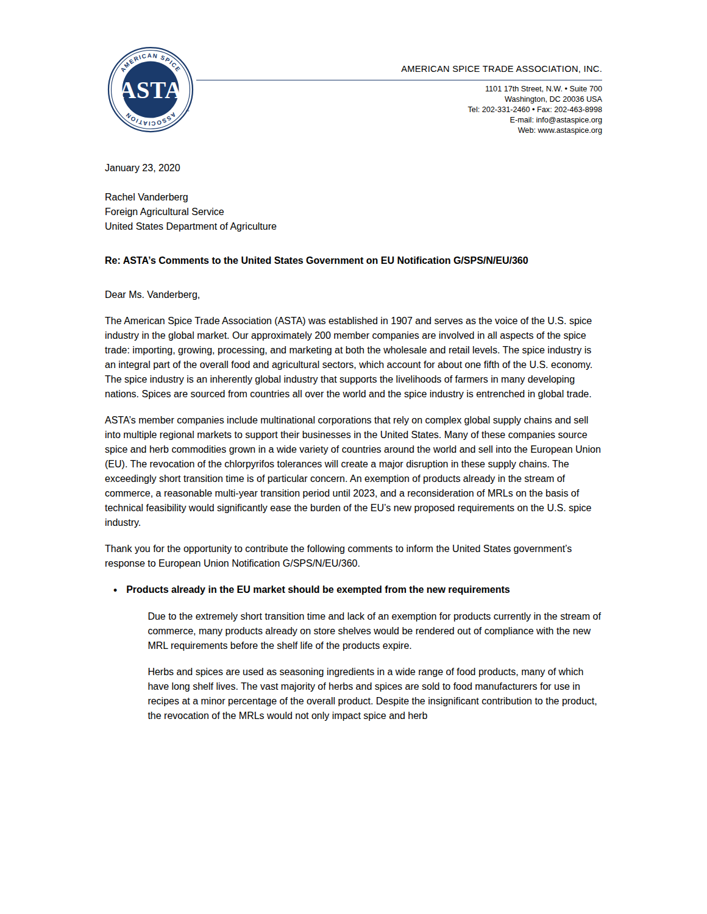AMERICAN SPICE ASSOCIATION ASTA ™
AMERICAN SPICE TRADE ASSOCIATION, INC.
1101 17th Street, N.W. • Suite 700
Washington, DC 20036 USA
Tel: 202-331-2460 • Fax: 202-463-8998
E-mail: info@astaspice.org
Web: www.astaspice.org
January 23, 2020
Rachel Vanderberg
Foreign Agricultural Service
United States Department of Agriculture
Re: ASTA’s Comments to the United States Government on EU Notification G/SPS/N/EU/360
Dear Ms. Vanderberg,
The American Spice Trade Association (ASTA) was established in 1907 and serves as the voice of the U.S. spice industry in the global market. Our approximately 200 member companies are involved in all aspects of the spice trade: importing, growing, processing, and marketing at both the wholesale and retail levels. The spice industry is an integral part of the overall food and agricultural sectors, which account for about one fifth of the U.S. economy. The spice industry is an inherently global industry that supports the livelihoods of farmers in many developing nations. Spices are sourced from countries all over the world and the spice industry is entrenched in global trade.
ASTA’s member companies include multinational corporations that rely on complex global supply chains and sell into multiple regional markets to support their businesses in the United States. Many of these companies source spice and herb commodities grown in a wide variety of countries around the world and sell into the European Union (EU). The revocation of the chlorpyrifos tolerances will create a major disruption in these supply chains. The exceedingly short transition time is of particular concern. An exemption of products already in the stream of commerce, a reasonable multi-year transition period until 2023, and a reconsideration of MRLs on the basis of technical feasibility would significantly ease the burden of the EU’s new proposed requirements on the U.S. spice industry.
Thank you for the opportunity to contribute the following comments to inform the United States government’s response to European Union Notification G/SPS/N/EU/360.
Products already in the EU market should be exempted from the new requirements
Due to the extremely short transition time and lack of an exemption for products currently in the stream of commerce, many products already on store shelves would be rendered out of compliance with the new MRL requirements before the shelf life of the products expire.
Herbs and spices are used as seasoning ingredients in a wide range of food products, many of which have long shelf lives. The vast majority of herbs and spices are sold to food manufacturers for use in recipes at a minor percentage of the overall product. Despite the insignificant contribution to the product, the revocation of the MRLs would not only impact spice and herb